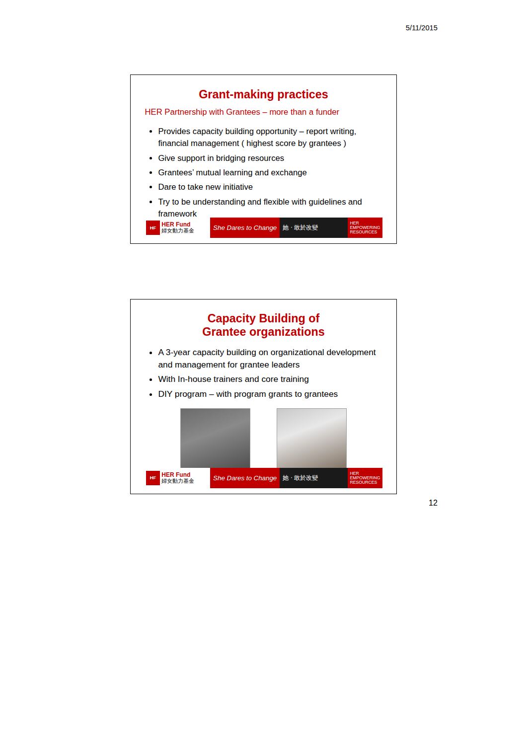5/11/2015
Grant-making practices
HER Partnership with Grantees – more than a funder
Provides capacity building opportunity – report writing, financial management ( highest score by grantees )
Give support in bridging resources
Grantees’ mutual learning and exchange
Dare to take new initiative
Try to be understanding and flexible with guidelines and framework
Consultations with grantees on future strategic plan
HF
HER Fund
婦女動力基金
She Dares to Change
她 ‧ 敢於改變
HER EMPOWERING RESOURCES
Capacity Building of
Grantee organizations
A 3-year capacity building on organizational development and management for grantee leaders
With In-house trainers and core training
DIY program – with program grants to grantees
HF
HER Fund
婦女動力基金
She Dares to Change
她 ‧ 敢於改變
HER EMPOWERING RESOURCES
12